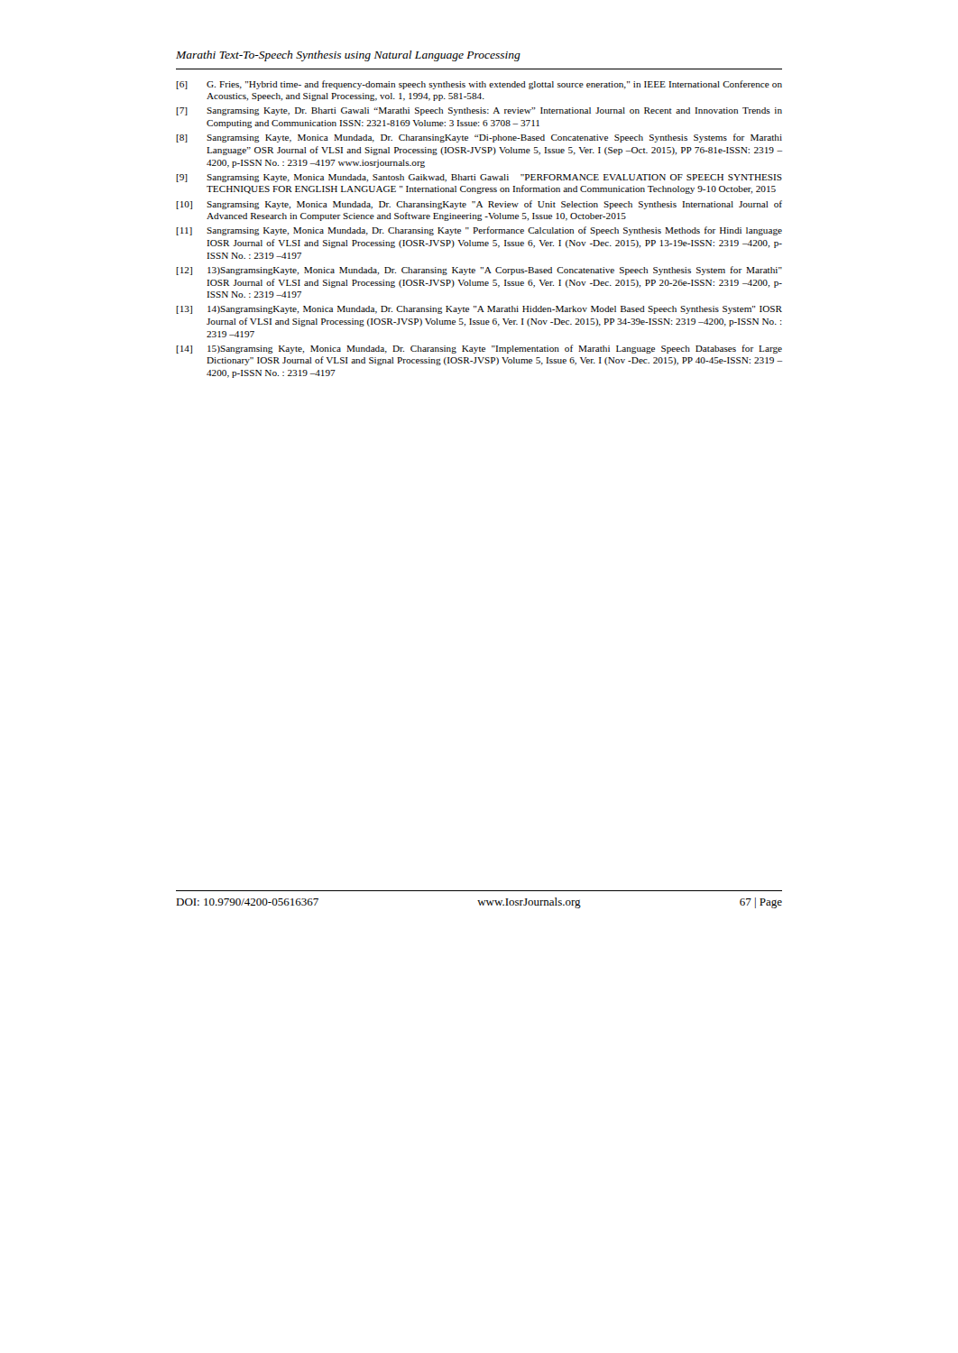Marathi Text-To-Speech Synthesis using Natural Language Processing
| [6] | G. Fries, "Hybrid time- and frequency-domain speech synthesis with extended glottal source eneration," in IEEE International Conference on Acoustics, Speech, and Signal Processing, vol. 1, 1994, pp. 581-584. |
| [7] | Sangramsing Kayte, Dr. Bharti Gawali “Marathi Speech Synthesis: A review” International Journal on Recent and Innovation Trends in Computing and Communication ISSN: 2321-8169 Volume: 3 Issue: 6 3708 – 3711 |
| [8] | Sangramsing Kayte, Monica Mundada, Dr. CharansingKayte “Di-phone-Based Concatenative Speech Synthesis Systems for Marathi Language” OSR Journal of VLSI and Signal Processing (IOSR-JVSP) Volume 5, Issue 5, Ver. I (Sep –Oct. 2015), PP 76-81e-ISSN: 2319 –4200, p-ISSN No. : 2319 –4197 www.iosrjournals.org |
| [9] | Sangramsing Kayte, Monica Mundada, Santosh Gaikwad, Bharti Gawali "PERFORMANCE EVALUATION OF SPEECH SYNTHESIS TECHNIQUES FOR ENGLISH LANGUAGE " International Congress on Information and Communication Technology 9-10 October, 2015 |
| [10] | Sangramsing Kayte, Monica Mundada, Dr. CharansingKayte "A Review of Unit Selection Speech Synthesis International Journal of Advanced Research in Computer Science and Software Engineering -Volume 5, Issue 10, October-2015 |
| [11] | Sangramsing Kayte, Monica Mundada, Dr. Charansing Kayte " Performance Calculation of Speech Synthesis Methods for Hindi language IOSR Journal of VLSI and Signal Processing (IOSR-JVSP) Volume 5, Issue 6, Ver. I (Nov -Dec. 2015), PP 13-19e-ISSN: 2319 –4200, p-ISSN No. : 2319 –4197 |
| [12] | 13)SangramsingKayte, Monica Mundada, Dr. Charansing Kayte "A Corpus-Based Concatenative Speech Synthesis System for Marathi" IOSR Journal of VLSI and Signal Processing (IOSR-JVSP) Volume 5, Issue 6, Ver. I (Nov -Dec. 2015), PP 20-26e-ISSN: 2319 –4200, p-ISSN No. : 2319 –4197 |
| [13] | 14)SangramsingKayte, Monica Mundada, Dr. Charansing Kayte "A Marathi Hidden-Markov Model Based Speech Synthesis System" IOSR Journal of VLSI and Signal Processing (IOSR-JVSP) Volume 5, Issue 6, Ver. I (Nov -Dec. 2015), PP 34-39e-ISSN: 2319 –4200, p-ISSN No. : 2319 –4197 |
| [14] | 15)Sangramsing Kayte, Monica Mundada, Dr. Charansing Kayte "Implementation of Marathi Language Speech Databases for Large Dictionary" IOSR Journal of VLSI and Signal Processing (IOSR-JVSP) Volume 5, Issue 6, Ver. I (Nov -Dec. 2015), PP 40-45e-ISSN: 2319 –4200, p-ISSN No. : 2319 –4197 |
DOI: 10.9790/4200-05616367
www.IosrJournals.org
67 | Page